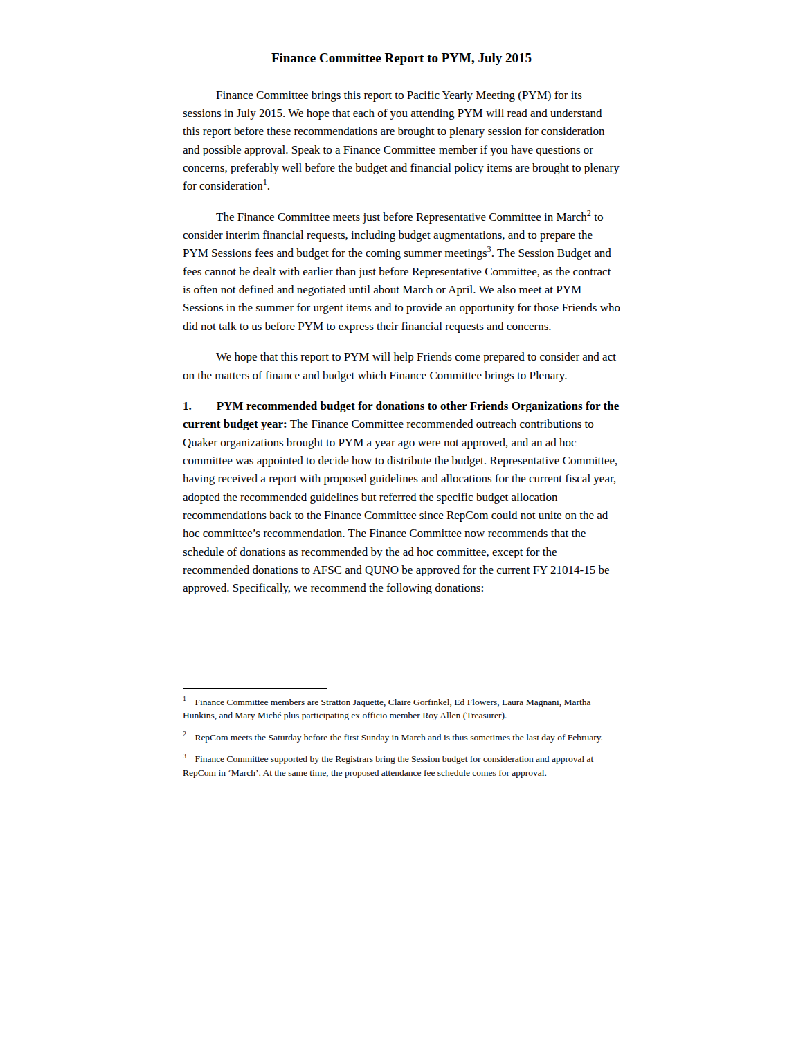Finance Committee Report to PYM, July 2015
Finance Committee brings this report to Pacific Yearly Meeting (PYM) for its sessions in July 2015. We hope that each of you attending PYM will read and understand this report before these recommendations are brought to plenary session for consideration and possible approval. Speak to a Finance Committee member if you have questions or concerns, preferably well before the budget and financial policy items are brought to plenary for consideration1.
The Finance Committee meets just before Representative Committee in March2 to consider interim financial requests, including budget augmentations, and to prepare the PYM Sessions fees and budget for the coming summer meetings3. The Session Budget and fees cannot be dealt with earlier than just before Representative Committee, as the contract is often not defined and negotiated until about March or April. We also meet at PYM Sessions in the summer for urgent items and to provide an opportunity for those Friends who did not talk to us before PYM to express their financial requests and concerns.
We hope that this report to PYM will help Friends come prepared to consider and act on the matters of finance and budget which Finance Committee brings to Plenary.
1. PYM recommended budget for donations to other Friends Organizations for the current budget year: The Finance Committee recommended outreach contributions to Quaker organizations brought to PYM a year ago were not approved, and an ad hoc committee was appointed to decide how to distribute the budget. Representative Committee, having received a report with proposed guidelines and allocations for the current fiscal year, adopted the recommended guidelines but referred the specific budget allocation recommendations back to the Finance Committee since RepCom could not unite on the ad hoc committee’s recommendation. The Finance Committee now recommends that the schedule of donations as recommended by the ad hoc committee, except for the recommended donations to AFSC and QUNO be approved for the current FY 21014-15 be approved. Specifically, we recommend the following donations:
1 Finance Committee members are Stratton Jaquette, Claire Gorfinkel, Ed Flowers, Laura Magnani, Martha Hunkins, and Mary Miché plus participating ex officio member Roy Allen (Treasurer).
2 RepCom meets the Saturday before the first Sunday in March and is thus sometimes the last day of February.
3 Finance Committee supported by the Registrars bring the Session budget for consideration and approval at RepCom in ‘March’. At the same time, the proposed attendance fee schedule comes for approval.